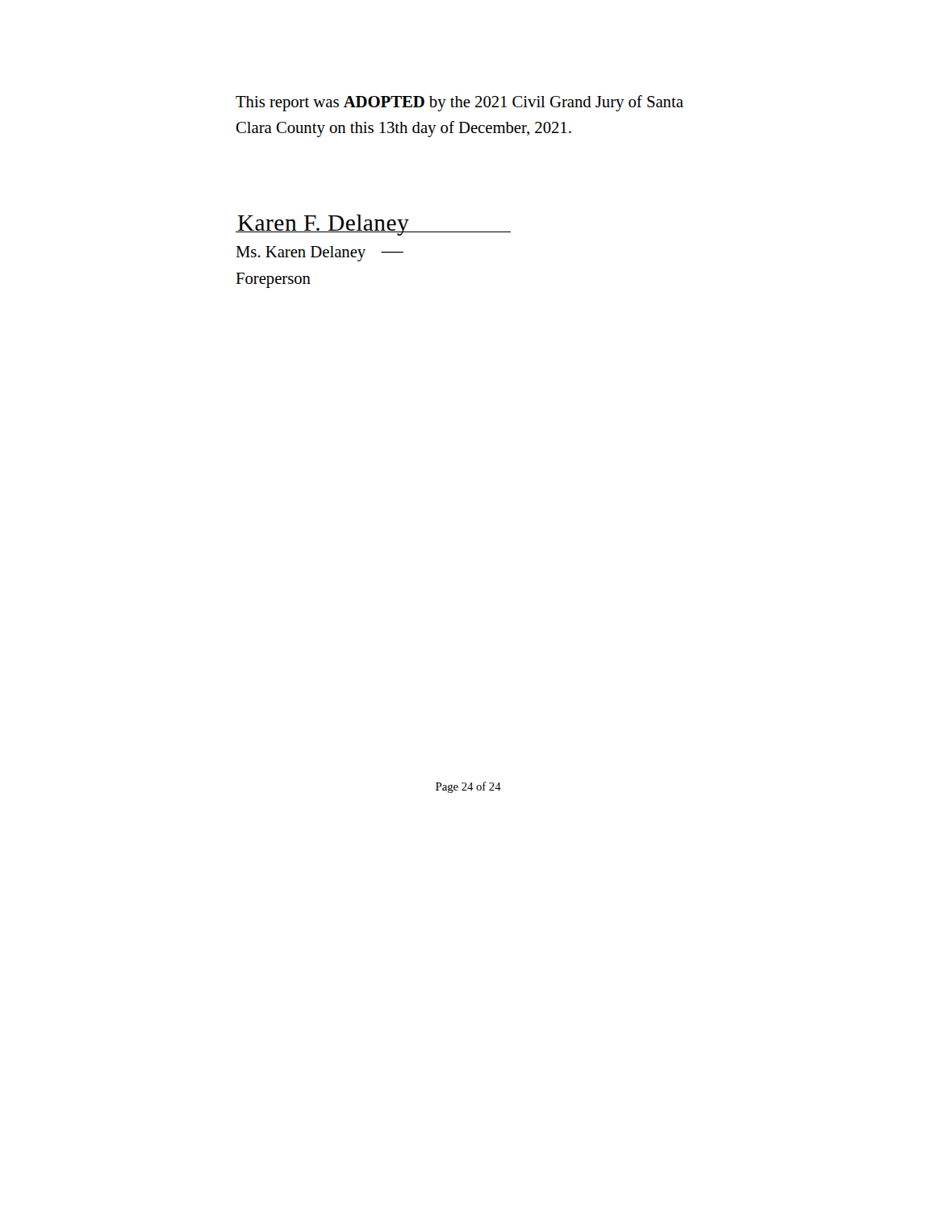This report was ADOPTED by the 2021 Civil Grand Jury of Santa Clara County on this 13th day of December, 2021.
Karen F. Delaney
Ms. Karen Delaney —
Foreperson
Page 24 of 24